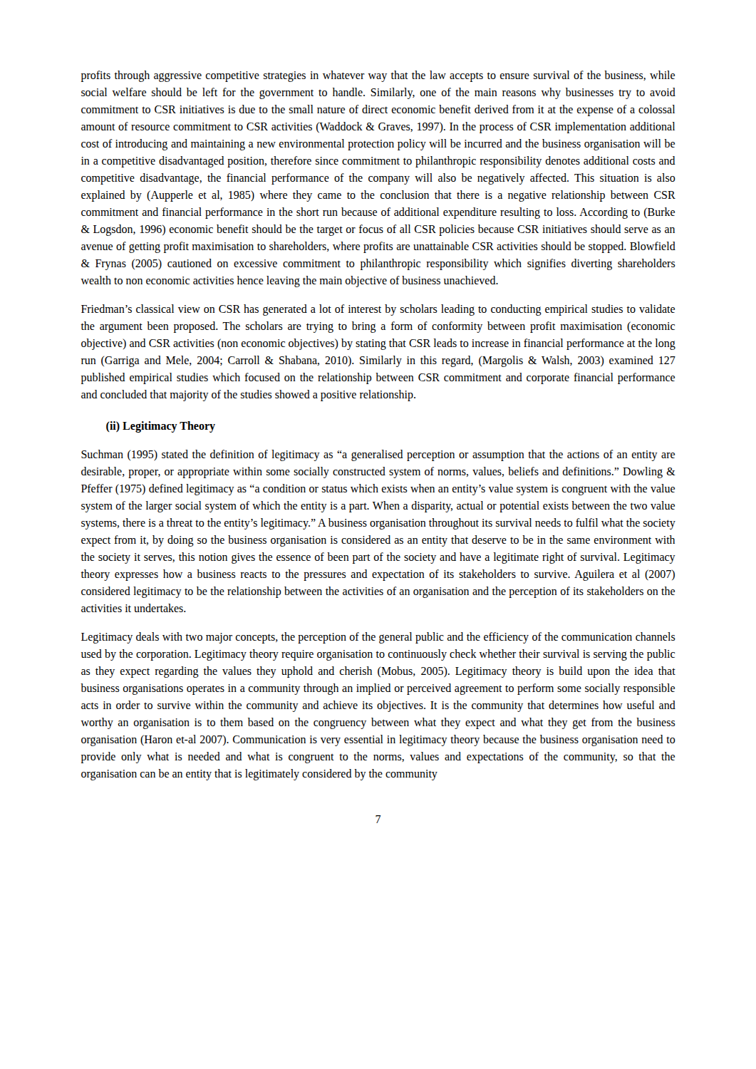profits through aggressive competitive strategies in whatever way that the law accepts to ensure survival of the business, while social welfare should be left for the government to handle. Similarly, one of the main reasons why businesses try to avoid commitment to CSR initiatives is due to the small nature of direct economic benefit derived from it at the expense of a colossal amount of resource commitment to CSR activities (Waddock & Graves, 1997). In the process of CSR implementation additional cost of introducing and maintaining a new environmental protection policy will be incurred and the business organisation will be in a competitive disadvantaged position, therefore since commitment to philanthropic responsibility denotes additional costs and competitive disadvantage, the financial performance of the company will also be negatively affected. This situation is also explained by (Aupperle et al, 1985) where they came to the conclusion that there is a negative relationship between CSR commitment and financial performance in the short run because of additional expenditure resulting to loss. According to (Burke & Logsdon, 1996) economic benefit should be the target or focus of all CSR policies because CSR initiatives should serve as an avenue of getting profit maximisation to shareholders, where profits are unattainable CSR activities should be stopped. Blowfield & Frynas (2005) cautioned on excessive commitment to philanthropic responsibility which signifies diverting shareholders wealth to non economic activities hence leaving the main objective of business unachieved.
Friedman’s classical view on CSR has generated a lot of interest by scholars leading to conducting empirical studies to validate the argument been proposed. The scholars are trying to bring a form of conformity between profit maximisation (economic objective) and CSR activities (non economic objectives) by stating that CSR leads to increase in financial performance at the long run (Garriga and Mele, 2004; Carroll & Shabana, 2010). Similarly in this regard, (Margolis & Walsh, 2003) examined 127 published empirical studies which focused on the relationship between CSR commitment and corporate financial performance and concluded that majority of the studies showed a positive relationship.
(ii) Legitimacy Theory
Suchman (1995) stated the definition of legitimacy as “a generalised perception or assumption that the actions of an entity are desirable, proper, or appropriate within some socially constructed system of norms, values, beliefs and definitions.” Dowling & Pfeffer (1975) defined legitimacy as “a condition or status which exists when an entity’s value system is congruent with the value system of the larger social system of which the entity is a part. When a disparity, actual or potential exists between the two value systems, there is a threat to the entity’s legitimacy.” A business organisation throughout its survival needs to fulfil what the society expect from it, by doing so the business organisation is considered as an entity that deserve to be in the same environment with the society it serves, this notion gives the essence of been part of the society and have a legitimate right of survival. Legitimacy theory expresses how a business reacts to the pressures and expectation of its stakeholders to survive. Aguilera et al (2007) considered legitimacy to be the relationship between the activities of an organisation and the perception of its stakeholders on the activities it undertakes.
Legitimacy deals with two major concepts, the perception of the general public and the efficiency of the communication channels used by the corporation. Legitimacy theory require organisation to continuously check whether their survival is serving the public as they expect regarding the values they uphold and cherish (Mobus, 2005). Legitimacy theory is build upon the idea that business organisations operates in a community through an implied or perceived agreement to perform some socially responsible acts in order to survive within the community and achieve its objectives. It is the community that determines how useful and worthy an organisation is to them based on the congruency between what they expect and what they get from the business organisation (Haron et-al 2007). Communication is very essential in legitimacy theory because the business organisation need to provide only what is needed and what is congruent to the norms, values and expectations of the community, so that the organisation can be an entity that is legitimately considered by the community
7